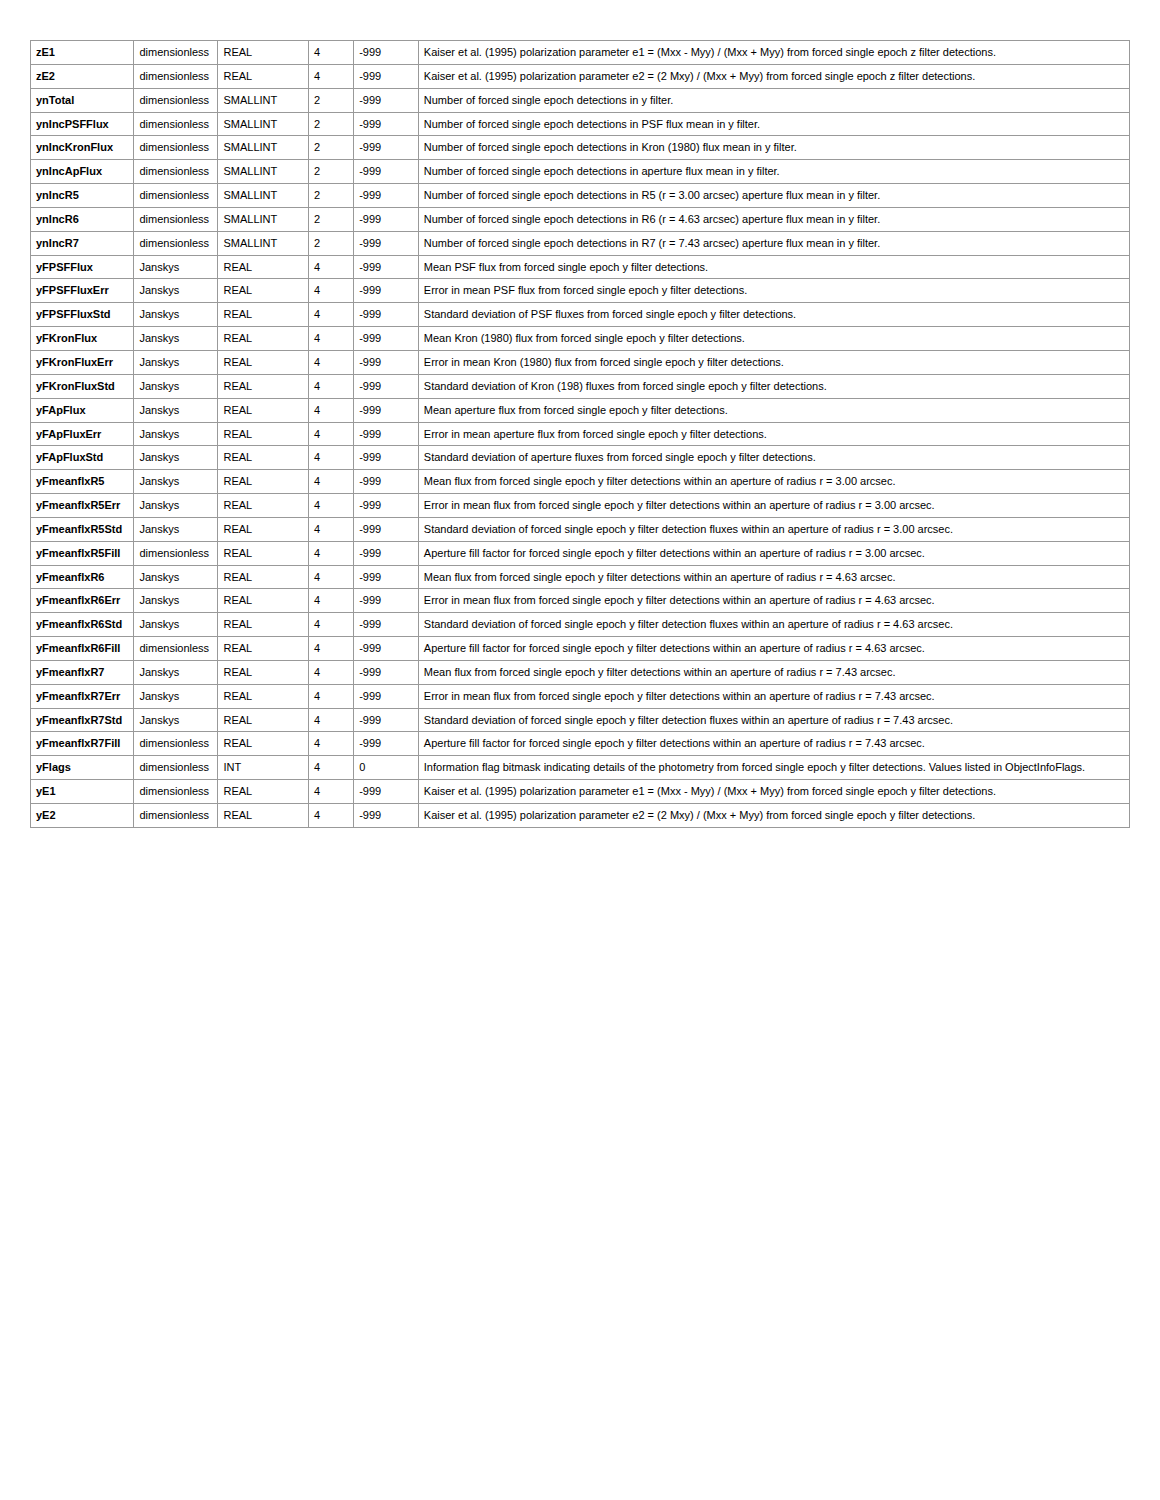| zE1 | dimensionless | REAL | 4 | -999 | Kaiser et al. (1995) polarization parameter e1 = (Mxx - Myy) / (Mxx + Myy) from forced single epoch z filter detections. |
| zE2 | dimensionless | REAL | 4 | -999 | Kaiser et al. (1995) polarization parameter e2 = (2 Mxy) / (Mxx + Myy) from forced single epoch z filter detections. |
| ynTotal | dimensionless | SMALLINT | 2 | -999 | Number of forced single epoch detections in y filter. |
| ynIncPSFFlux | dimensionless | SMALLINT | 2 | -999 | Number of forced single epoch detections in PSF flux mean in y filter. |
| ynIncKronFlux | dimensionless | SMALLINT | 2 | -999 | Number of forced single epoch detections in Kron (1980) flux mean in y filter. |
| ynIncApFlux | dimensionless | SMALLINT | 2 | -999 | Number of forced single epoch detections in aperture flux mean in y filter. |
| ynIncR5 | dimensionless | SMALLINT | 2 | -999 | Number of forced single epoch detections in R5 (r = 3.00 arcsec) aperture flux mean in y filter. |
| ynIncR6 | dimensionless | SMALLINT | 2 | -999 | Number of forced single epoch detections in R6 (r = 4.63 arcsec) aperture flux mean in y filter. |
| ynIncR7 | dimensionless | SMALLINT | 2 | -999 | Number of forced single epoch detections in R7 (r = 7.43 arcsec) aperture flux mean in y filter. |
| yFPSFFlux | Janskys | REAL | 4 | -999 | Mean PSF flux from forced single epoch y filter detections. |
| yFPSFFluxErr | Janskys | REAL | 4 | -999 | Error in mean PSF flux from forced single epoch y filter detections. |
| yFPSFFluxStd | Janskys | REAL | 4 | -999 | Standard deviation of PSF fluxes from forced single epoch y filter detections. |
| yFKronFlux | Janskys | REAL | 4 | -999 | Mean Kron (1980) flux from forced single epoch y filter detections. |
| yFKronFluxErr | Janskys | REAL | 4 | -999 | Error in mean Kron (1980) flux from forced single epoch y filter detections. |
| yFKronFluxStd | Janskys | REAL | 4 | -999 | Standard deviation of Kron (198) fluxes from forced single epoch y filter detections. |
| yFApFlux | Janskys | REAL | 4 | -999 | Mean aperture flux from forced single epoch y filter detections. |
| yFApFluxErr | Janskys | REAL | 4 | -999 | Error in mean aperture flux from forced single epoch y filter detections. |
| yFApFluxStd | Janskys | REAL | 4 | -999 | Standard deviation of aperture fluxes from forced single epoch y filter detections. |
| yFmeanflxR5 | Janskys | REAL | 4 | -999 | Mean flux from forced single epoch y filter detections within an aperture of radius r = 3.00 arcsec. |
| yFmeanflxR5Err | Janskys | REAL | 4 | -999 | Error in mean flux from forced single epoch y filter detections within an aperture of radius r = 3.00 arcsec. |
| yFmeanflxR5Std | Janskys | REAL | 4 | -999 | Standard deviation of forced single epoch y filter detection fluxes within an aperture of radius r = 3.00 arcsec. |
| yFmeanflxR5Fill | dimensionless | REAL | 4 | -999 | Aperture fill factor for forced single epoch y filter detections within an aperture of radius r = 3.00 arcsec. |
| yFmeanflxR6 | Janskys | REAL | 4 | -999 | Mean flux from forced single epoch y filter detections within an aperture of radius r = 4.63 arcsec. |
| yFmeanflxR6Err | Janskys | REAL | 4 | -999 | Error in mean flux from forced single epoch y filter detections within an aperture of radius r = 4.63 arcsec. |
| yFmeanflxR6Std | Janskys | REAL | 4 | -999 | Standard deviation of forced single epoch y filter detection fluxes within an aperture of radius r = 4.63 arcsec. |
| yFmeanflxR6Fill | dimensionless | REAL | 4 | -999 | Aperture fill factor for forced single epoch y filter detections within an aperture of radius r = 4.63 arcsec. |
| yFmeanflxR7 | Janskys | REAL | 4 | -999 | Mean flux from forced single epoch y filter detections within an aperture of radius r = 7.43 arcsec. |
| yFmeanflxR7Err | Janskys | REAL | 4 | -999 | Error in mean flux from forced single epoch y filter detections within an aperture of radius r = 7.43 arcsec. |
| yFmeanflxR7Std | Janskys | REAL | 4 | -999 | Standard deviation of forced single epoch y filter detection fluxes within an aperture of radius r = 7.43 arcsec. |
| yFmeanflxR7Fill | dimensionless | REAL | 4 | -999 | Aperture fill factor for forced single epoch y filter detections within an aperture of radius r = 7.43 arcsec. |
| yFlags | dimensionless | INT | 4 | 0 | Information flag bitmask indicating details of the photometry from forced single epoch y filter detections. Values listed in ObjectInfoFlags. |
| yE1 | dimensionless | REAL | 4 | -999 | Kaiser et al. (1995) polarization parameter e1 = (Mxx - Myy) / (Mxx + Myy) from forced single epoch y filter detections. |
| yE2 | dimensionless | REAL | 4 | -999 | Kaiser et al. (1995) polarization parameter e2 = (2 Mxy) / (Mxx + Myy) from forced single epoch y filter detections. |